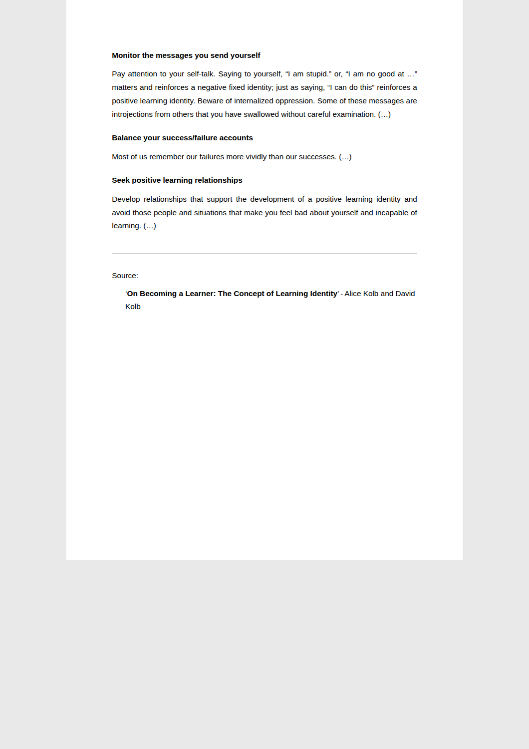Monitor the messages you send yourself
Pay attention to your self-talk. Saying to yourself, “I am stupid.” or, “I am no good at …” matters and reinforces a negative fixed identity; just as saying, “I can do this” reinforces a positive learning identity. Beware of internalized oppression. Some of these messages are introjections from others that you have swallowed without careful examination. (…)
Balance your success/failure accounts
Most of us remember our failures more vividly than our successes. (…)
Seek positive learning relationships
Develop relationships that support the development of a positive learning identity and avoid those people and situations that make you feel bad about yourself and incapable of learning. (…)
Source:
‘On Becoming a Learner: The Concept of Learning Identity’ - Alice Kolb and David Kolb